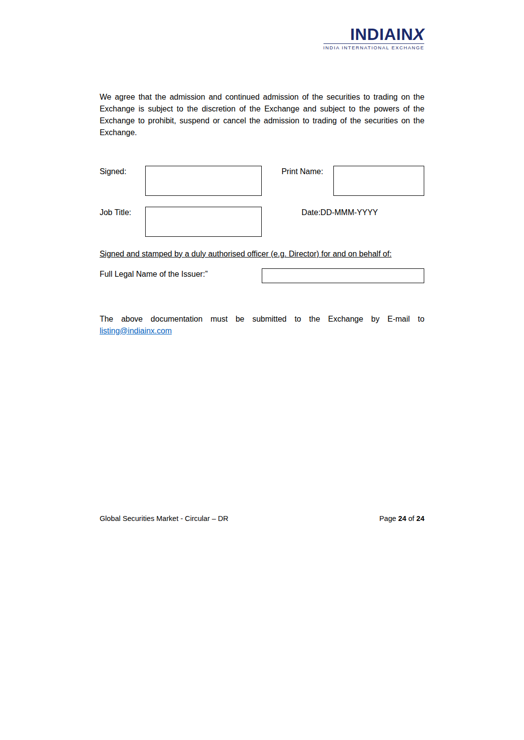INDIA IN X
India International Exchange
We agree that the admission and continued admission of the securities to trading on the Exchange is subject to the discretion of the Exchange and subject to the powers of the Exchange to prohibit, suspend or cancel the admission to trading of the securities on the Exchange.
| Signed: | | | Print Name: | |
| Job Title: | | | Date: | DD-MMM-YYYY |
Signed and stamped by a duly authorised officer (e.g. Director) for and on behalf of:
| Full Legal Name of the Issuer:” | | |
The above documentation must be submitted to the Exchange by E-mail to listing@indiainx.com
Global Securities Market - Circular – DR
Page 24 of 24